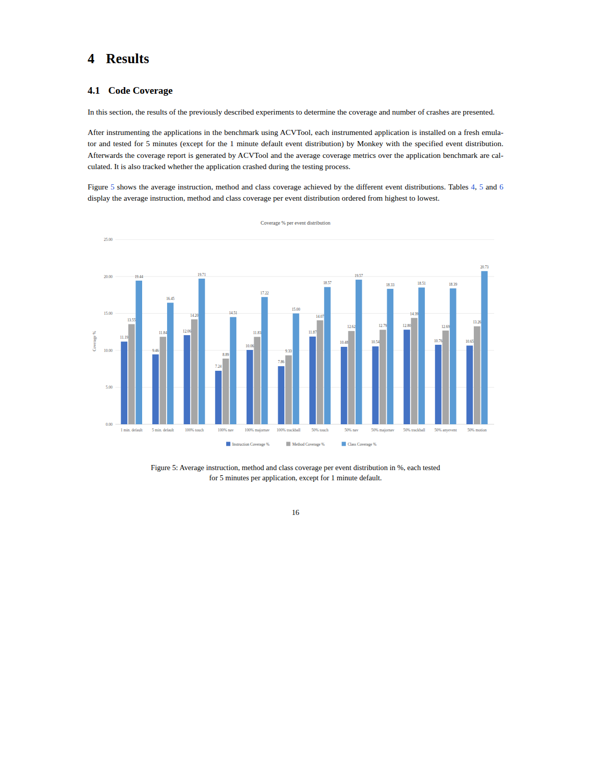4 Results
4.1 Code Coverage
In this section, the results of the previously described experiments to determine the coverage and number of crashes are presented.
After instrumenting the applications in the benchmark using ACVTool, each instrumented application is installed on a fresh emulator and tested for 5 minutes (except for the 1 minute default event distribution) by Monkey with the specified event distribution. Afterwards the coverage report is generated by ACVTool and the average coverage metrics over the application benchmark are calculated. It is also tracked whether the application crashed during the testing process.
Figure 5 shows the average instruction, method and class coverage achieved by the different event distributions. Tables 4, 5 and 6 display the average instruction, method and class coverage per event distribution ordered from highest to lowest.
Coverage % per event distribution Coverage % 25.00 20.00 15.00 10.00 5.00 0.00 11.19 13.55 19.44 1 min. default 9.46 11.84 16.45 5 min. default 12.06 14.20 19.71 100% touch 7.24 8.89 14.51 100% nav 10.06 11.83 17.22 100% majornav 7.86 9.33 15.00 100% trackball 11.87 14.07 18.57 50% touch 10.48 12.62 19.57 50% nav 10.54 12.79 18.33 50% majornav 12.80 14.39 18.51 50% trackball 10.76 12.69 18.39 50% anyevent 10.65 13.26 20.73 50% motion Instruction Coverage % Method Coverage % Class Coverage %
Figure 5: Average instruction, method and class coverage per event distribution in %, each tested
for 5 minutes per application, except for 1 minute default.
16